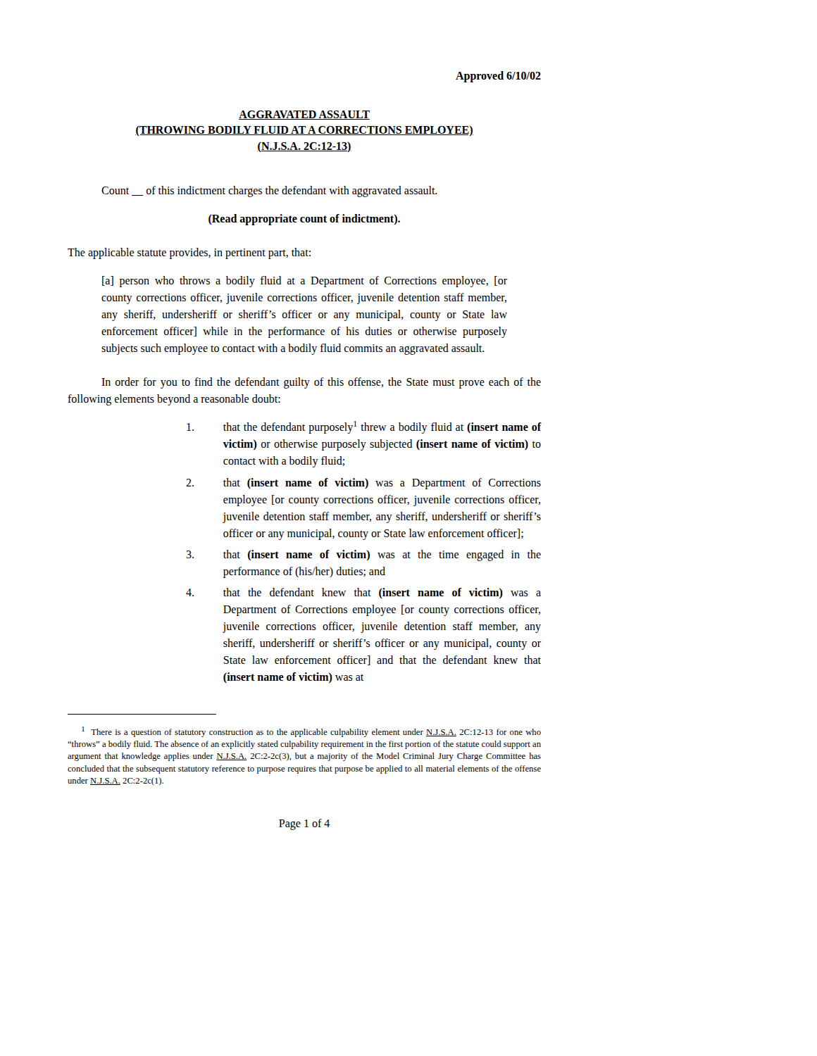Approved 6/10/02
AGGRAVATED ASSAULT (THROWING BODILY FLUID AT A CORRECTIONS EMPLOYEE) (N.J.S.A. 2C:12-13)
Count of this indictment charges the defendant with aggravated assault.
(Read appropriate count of indictment).
The applicable statute provides, in pertinent part, that:
[a] person who throws a bodily fluid at a Department of Corrections employee, [or county corrections officer, juvenile corrections officer, juvenile detention staff member, any sheriff, undersheriff or sheriff’s officer or any municipal, county or State law enforcement officer] while in the performance of his duties or otherwise purposely subjects such employee to contact with a bodily fluid commits an aggravated assault.
In order for you to find the defendant guilty of this offense, the State must prove each of the following elements beyond a reasonable doubt:
that the defendant purposely1 threw a bodily fluid at (insert name of victim) or otherwise purposely subjected (insert name of victim) to contact with a bodily fluid;
that (insert name of victim) was a Department of Corrections employee [or county corrections officer, juvenile corrections officer, juvenile detention staff member, any sheriff, undersheriff or sheriff’s officer or any municipal, county or State law enforcement officer];
that (insert name of victim) was at the time engaged in the performance of (his/her) duties; and
that the defendant knew that (insert name of victim) was a Department of Corrections employee [or county corrections officer, juvenile corrections officer, juvenile detention staff member, any sheriff, undersheriff or sheriff’s officer or any municipal, county or State law enforcement officer] and that the defendant knew that (insert name of victim) was at
1 There is a question of statutory construction as to the applicable culpability element under N.J.S.A. 2C:12-13 for one who “throws” a bodily fluid. The absence of an explicitly stated culpability requirement in the first portion of the statute could support an argument that knowledge applies under N.J.S.A. 2C:2-2c(3), but a majority of the Model Criminal Jury Charge Committee has concluded that the subsequent statutory reference to purpose requires that purpose be applied to all material elements of the offense under N.J.S.A. 2C:2-2c(1).
Page 1 of 4